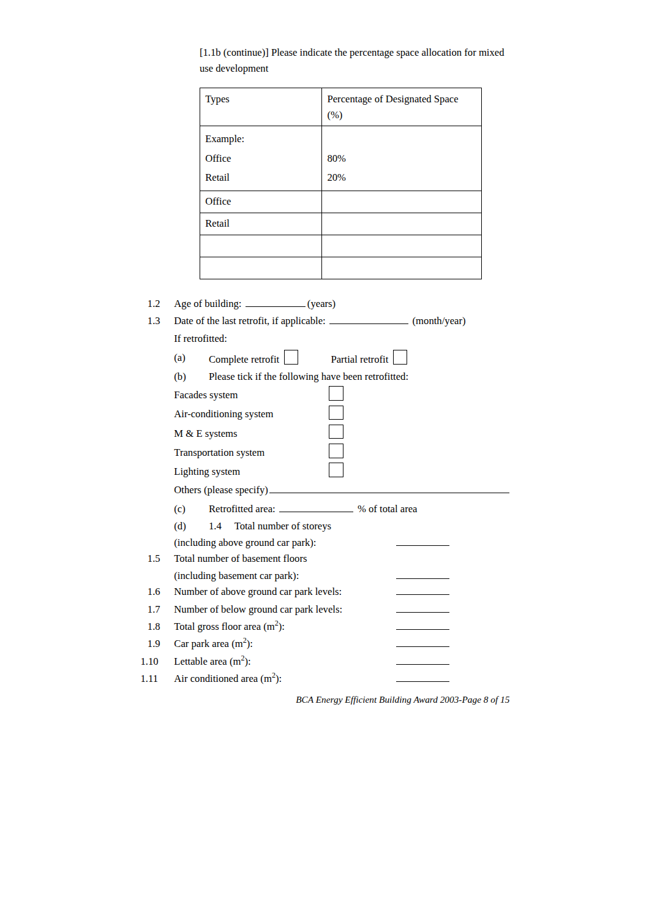[1.1b (continue)] Please indicate the percentage space allocation for mixed use development
| Types | Percentage of Designated Space (%) |
| Example: Office Retail | 80% 20% |
| Office | |
| Retail | |
1.2
Age of building: (years)
1.3
Date of the last retrofit, if applicable: (month/year)
If retrofitted:
(a)
Complete retrofit Partial retrofit
(b)
Please tick if the following have been retrofitted:
Facades system
Air-conditioning system
M & E systems
Transportation system
Lighting system
Others (please specify)
(c)
Retrofitted area: % of total area
(d)
1.4 Total number of storeys
(including above ground car park):
1.5
Total number of basement floors
(including basement car park):
1.6
Number of above ground car park levels:
1.7
Number of below ground car park levels:
1.8
Total gross floor area (m2):
1.9
Car park area (m2):
1.10
Lettable area (m2):
1.11
Air conditioned area (m2):
BCA Energy Efficient Building Award 2003-Page 8 of 15